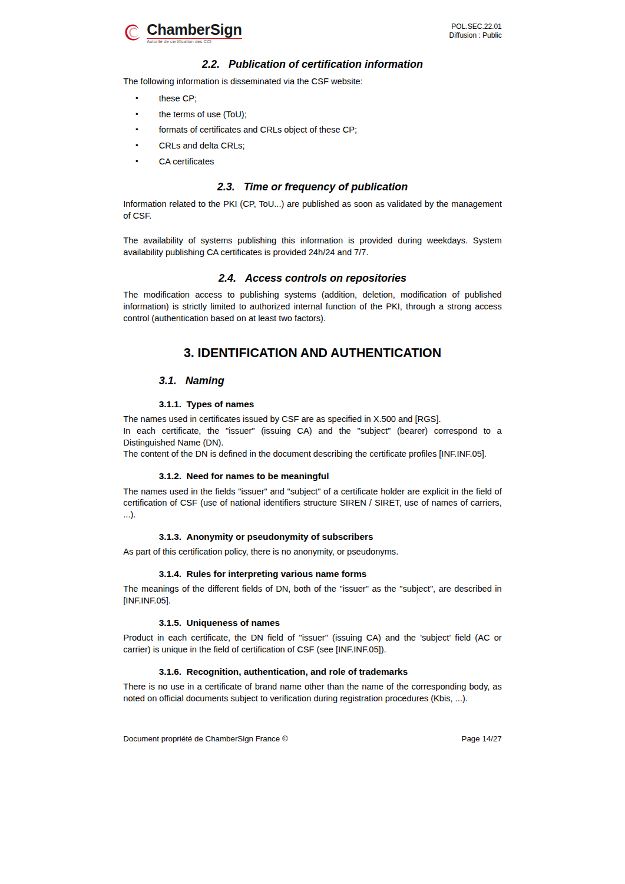Chamber Sign
Autorité de certification des CCI
POL.SEC.22.01
Diffusion : Public
2.2. Publication of certification information
The following information is disseminated via the CSF website:
these CP;
the terms of use (ToU);
formats of certificates and CRLs object of these CP;
CRLs and delta CRLs;
CA certificates
2.3. Time or frequency of publication
Information related to the PKI (CP, ToU...) are published as soon as validated by the management of CSF.
The availability of systems publishing this information is provided during weekdays. System availability publishing CA certificates is provided 24h/24 and 7/7.
2.4. Access controls on repositories
The modification access to publishing systems (addition, deletion, modification of published information) is strictly limited to authorized internal function of the PKI, through a strong access control (authentication based on at least two factors).
3. IDENTIFICATION AND AUTHENTICATION
3.1. Naming
3.1.1. Types of names
The names used in certificates issued by CSF are as specified in X.500 and [RGS].
In each certificate, the "issuer" (issuing CA) and the "subject" (bearer) correspond to a Distinguished Name (DN).
The content of the DN is defined in the document describing the certificate profiles [INF.INF.05].
3.1.2. Need for names to be meaningful
The names used in the fields "issuer" and "subject" of a certificate holder are explicit in the field of certification of CSF (use of national identifiers structure SIREN / SIRET, use of names of carriers, ...).
3.1.3. Anonymity or pseudonymity of subscribers
As part of this certification policy, there is no anonymity, or pseudonyms.
3.1.4. Rules for interpreting various name forms
The meanings of the different fields of DN, both of the "issuer" as the "subject", are described in [INF.INF.05].
3.1.5. Uniqueness of names
Product in each certificate, the DN field of "issuer" (issuing CA) and the 'subject' field (AC or carrier) is unique in the field of certification of CSF (see [INF.INF.05]).
3.1.6. Recognition, authentication, and role of trademarks
There is no use in a certificate of brand name other than the name of the corresponding body, as noted on official documents subject to verification during registration procedures (Kbis, ...).
Document propriété de ChamberSign France ©
Page 14/27